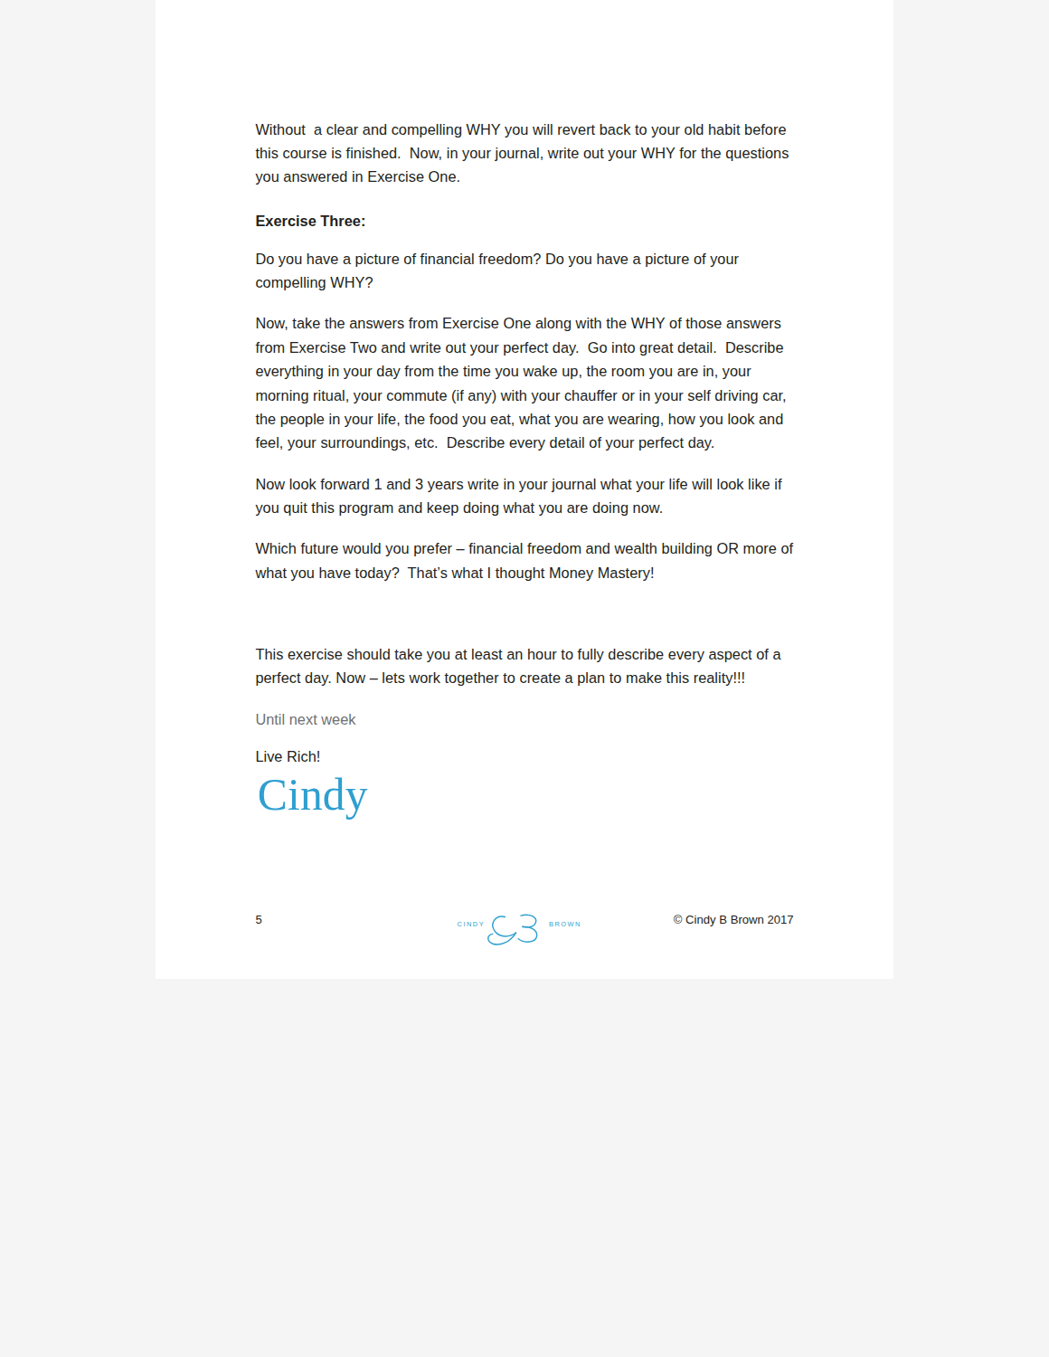Without a clear and compelling WHY you will revert back to your old habit before this course is finished. Now, in your journal, write out your WHY for the questions you answered in Exercise One.
Exercise Three:
Do you have a picture of financial freedom? Do you have a picture of your compelling WHY?
Now, take the answers from Exercise One along with the WHY of those answers from Exercise Two and write out your perfect day. Go into great detail. Describe everything in your day from the time you wake up, the room you are in, your morning ritual, your commute (if any) with your chauffer or in your self driving car, the people in your life, the food you eat, what you are wearing, how you look and feel, your surroundings, etc. Describe every detail of your perfect day.
Now look forward 1 and 3 years write in your journal what your life will look like if you quit this program and keep doing what you are doing now.
Which future would you prefer – financial freedom and wealth building OR more of what you have today? That’s what I thought Money Mastery!
This exercise should take you at least an hour to fully describe every aspect of a perfect day. Now – lets work together to create a plan to make this reality!!!
Until next week
Live Rich!
Cindy
5
CINDY BROWN
© Cindy B Brown 2017